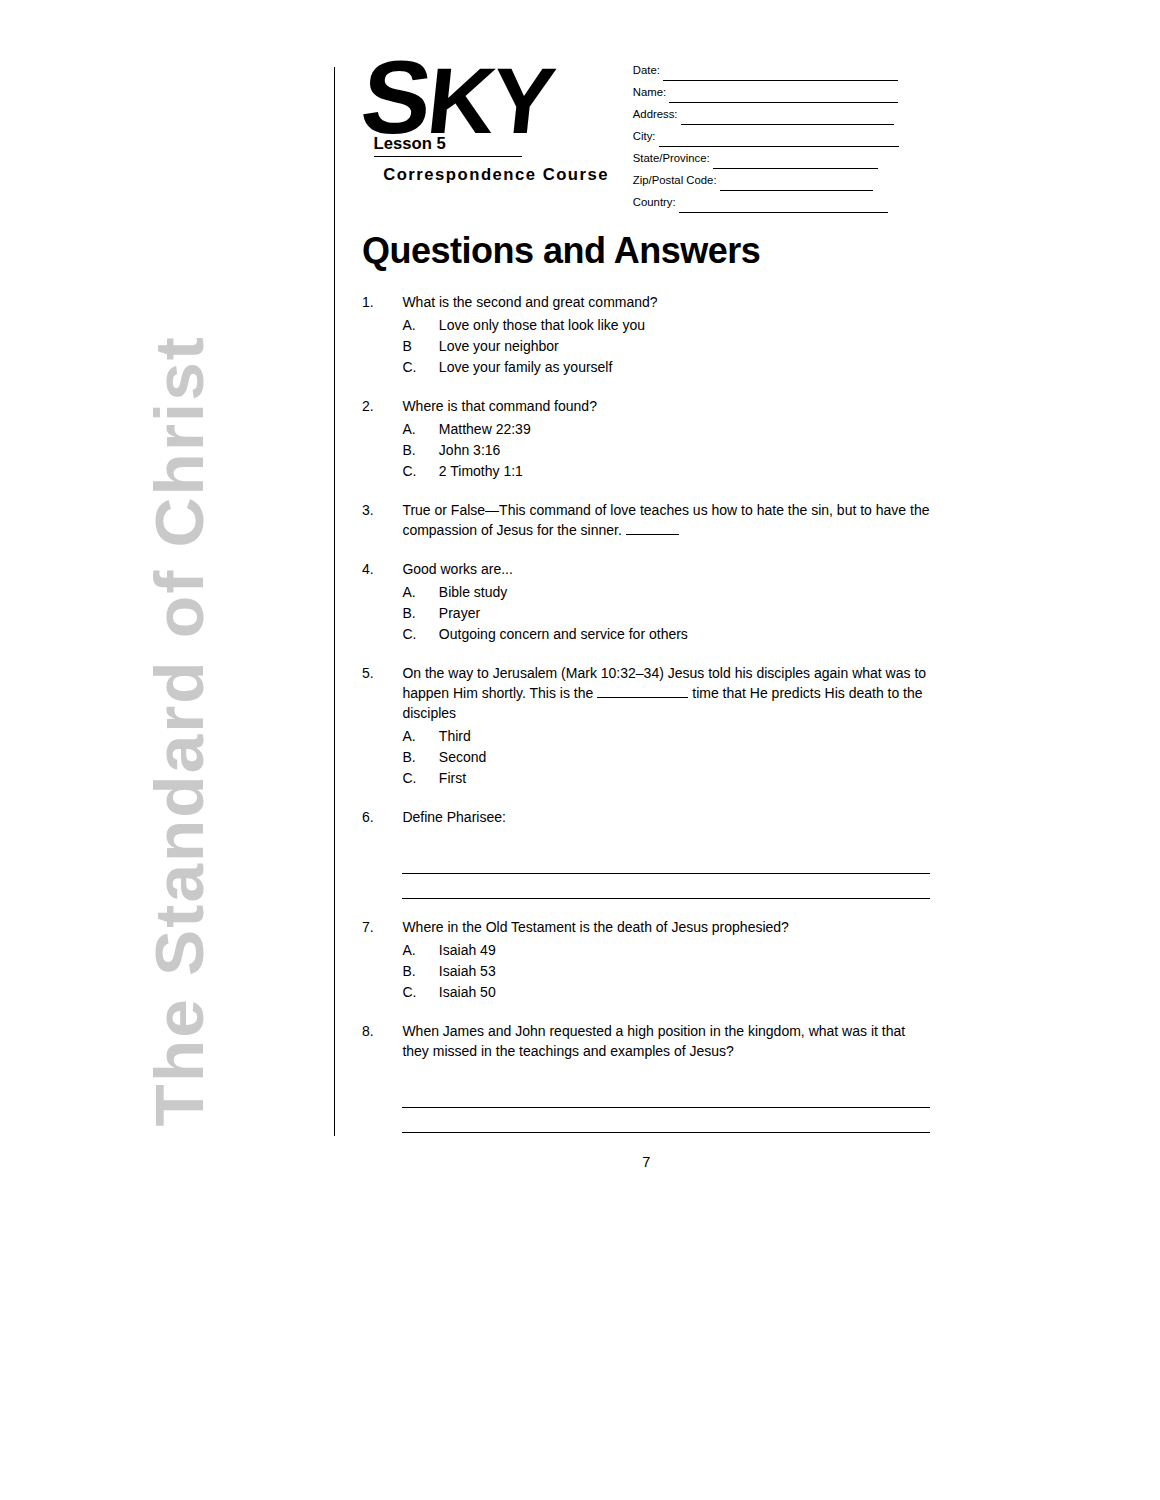The Standard of Christ
SKY Lesson 5
Correspondence Course
Date:
Name:
Address:
City:
State/Province:
Zip/Postal Code:
Country:
Questions and Answers
1. What is the second and great command?
A. Love only those that look like you
BLove your neighbor
C. Love your family as yourself
2. Where is that command found?
A. Matthew 22:39
B. John 3:16
C. 2 Timothy 1:1
3. True or False—This command of love teaches us how to hate the sin, but to have the compassion of Jesus for the sinner.
4. Good works are...
A. Bible study
B. Prayer
C. Outgoing concern and service for others
5. On the way to Jerusalem (Mark 10:32–34) Jesus told his disciples again what was to happen Him shortly. This is the time that He predicts His death to the disciples
A. Third
B. Second
C. First
6. Define Pharisee:
7. Where in the Old Testament is the death of Jesus prophesied?
A. Isaiah 49
B. Isaiah 53
C. Isaiah 50
8. When James and John requested a high position in the kingdom, what was it that they missed in the teachings and examples of Jesus?
7